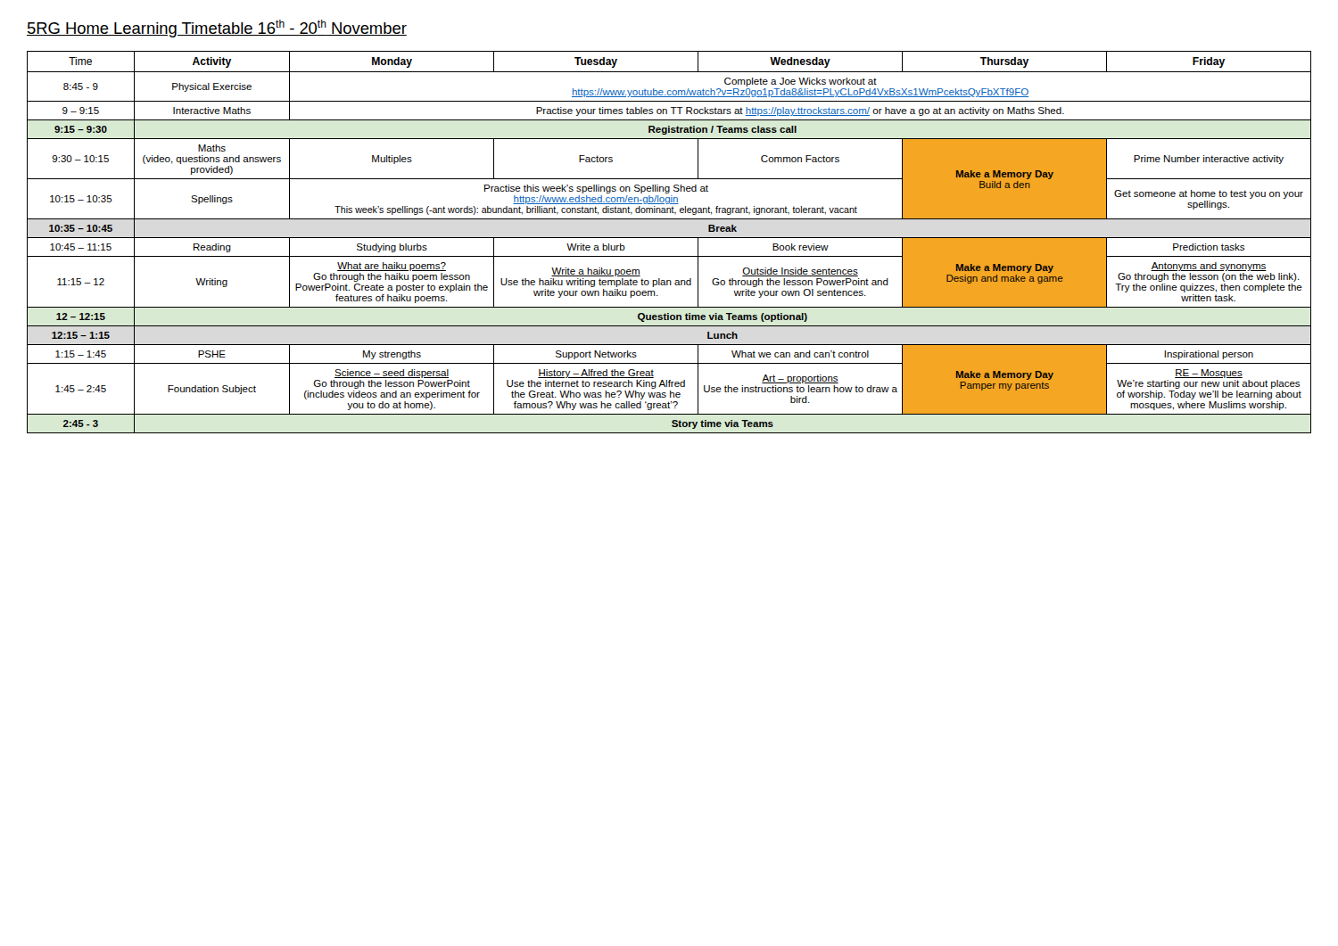5RG Home Learning Timetable 16th - 20th November
| Time | Activity | Monday | Tuesday | Wednesday | Thursday | Friday |
| --- | --- | --- | --- | --- | --- | --- |
| 8:45 - 9 | Physical Exercise | Complete a Joe Wicks workout at https://www.youtube.com/watch?v=Rz0go1pTda8&list=PLyCLoPd4VxBsXs1WmPcektsQyFbXTf9FO |
| 9 – 9:15 | Interactive Maths | Practise your times tables on TT Rockstars at https://play.ttrockstars.com/ or have a go at an activity on Maths Shed. |
| 9:15 – 9:30 | Registration / Teams class call |
| 9:30 – 10:15 | Maths (video, questions and answers provided) | Multiples | Factors | Common Factors | Make a Memory Day Build a den | Prime Number interactive activity |
| 10:15 – 10:35 | Spellings | Practise this week’s spellings on Spelling Shed at https://www.edshed.com/en-gb/login This week’s spellings (-ant words): abundant, brilliant, constant, distant, dominant, elegant, fragrant, ignorant, tolerant, vacant | Get someone at home to test you on your spellings. |
| 10:35 – 10:45 | Break |
| 10:45 – 11:15 | Reading | Studying blurbs | Write a blurb | Book review | Make a Memory Day Design and make a game | Prediction tasks |
| 11:15 – 12 | Writing | What are haiku poems? Go through the haiku poem lesson PowerPoint. Create a poster to explain the features of haiku poems. | Write a haiku poem Use the haiku writing template to plan and write your own haiku poem. | Outside Inside sentences Go through the lesson PowerPoint and write your own OI sentences. | Antonyms and synonyms Go through the lesson (on the web link). Try the online quizzes, then complete the written task. |
| 12 – 12:15 | Question time via Teams (optional) |
| 12:15 – 1:15 | Lunch |
| 1:15 – 1:45 | PSHE | My strengths | Support Networks | What we can and can’t control | Make a Memory Day Pamper my parents | Inspirational person |
| 1:45 – 2:45 | Foundation Subject | Science – seed dispersal Go through the lesson PowerPoint (includes videos and an experiment for you to do at home). | History – Alfred the Great Use the internet to research King Alfred the Great. Who was he? Why was he famous? Why was he called ‘great’? | Art – proportions Use the instructions to learn how to draw a bird. | RE – Mosques We’re starting our new unit about places of worship. Today we’ll be learning about mosques, where Muslims worship. |
| 2:45 - 3 | Story time via Teams |